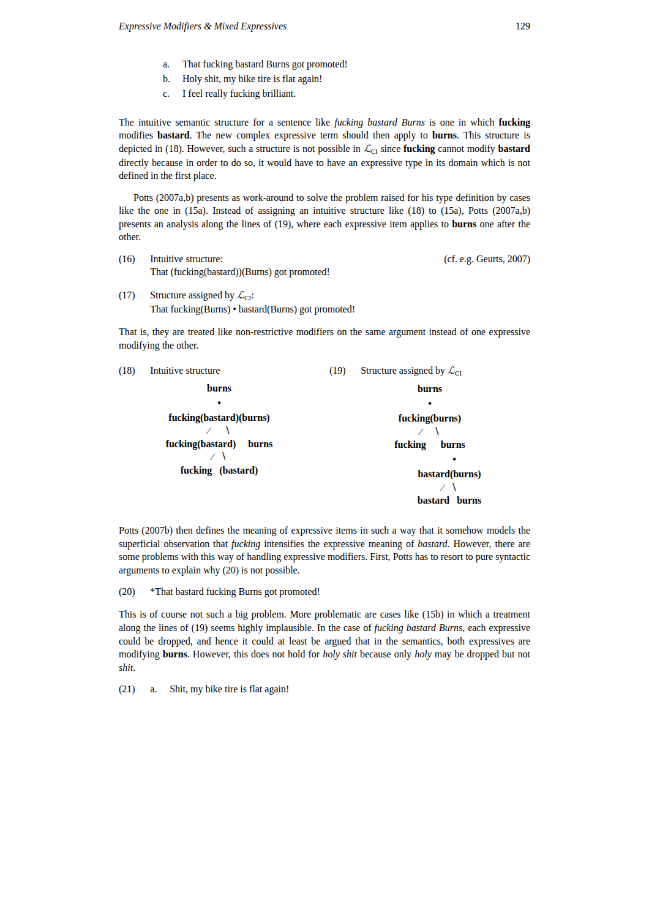Expressive Modifiers & Mixed Expressives 129
a. That fucking bastard Burns got promoted!
b. Holy shit, my bike tire is flat again!
c. I feel really fucking brilliant.
The intuitive semantic structure for a sentence like fucking bastard Burns is one in which fucking modifies bastard. The new complex expressive term should then apply to burns. This structure is depicted in (18). However, such a structure is not possible in ℒCI since fucking cannot modify bastard directly because in order to do so, it would have to have an expressive type in its domain which is not defined in the first place.
Potts (2007a,b) presents as work-around to solve the problem raised for his type definition by cases like the one in (15a). Instead of assigning an intuitive structure like (18) to (15a), Potts (2007a,b) presents an analysis along the lines of (19), where each expressive item applies to burns one after the other.
(16) Intuitive structure: (cf. e.g. Geurts, 2007) That (fucking(bastard))(Burns) got promoted!
(17) Structure assigned by ℒCI: That fucking(Burns) • bastard(Burns) got promoted!
That is, they are treated like non-restrictive modifiers on the same argument instead of one expressive modifying the other.
(18) Intuitive structure
burns • fucking(bastard)(burns) ∕ ∖ fucking(bastard) burns ∕ ∖ fucking (bastard)
(19) Structure assigned by ℒCI
burns • fucking(burns) ∕ ∖ fucking burns • bastard(burns) ∕ ∖ bastard burns
Potts (2007b) then defines the meaning of expressive items in such a way that it somehow models the superficial observation that fucking intensifies the expressive meaning of bastard. However, there are some problems with this way of handling expressive modifiers. First, Potts has to resort to pure syntactic arguments to explain why (20) is not possible.
(20) *That bastard fucking Burns got promoted!
This is of course not such a big problem. More problematic are cases like (15b) in which a treatment along the lines of (19) seems highly implausible. In the case of fucking bastard Burns, each expressive could be dropped, and hence it could at least be argued that in the semantics, both expressives are modifying burns. However, this does not hold for holy shit because only holy may be dropped but not shit.
(21) a. Shit, my bike tire is flat again!